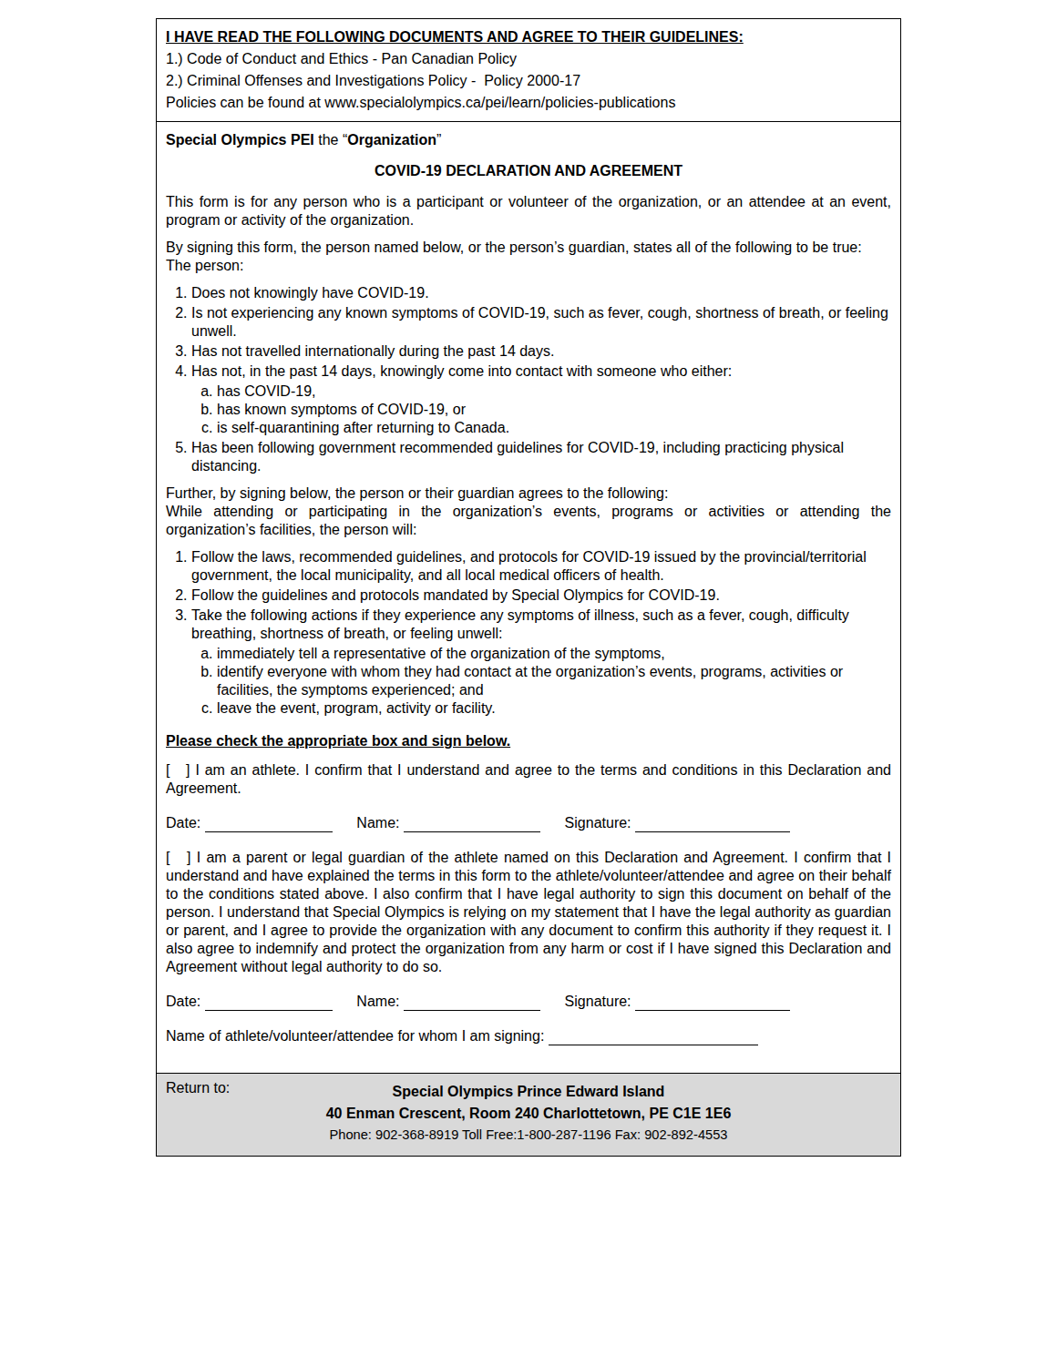I HAVE READ THE FOLLOWING DOCUMENTS AND AGREE TO THEIR GUIDELINES:
1.) Code of Conduct and Ethics - Pan Canadian Policy
2.) Criminal Offenses and Investigations Policy - Policy 2000-17
Policies can be found at www.specialolympics.ca/pei/learn/policies-publications
Special Olympics PEI the “Organization”
COVID-19 DECLARATION AND AGREEMENT
This form is for any person who is a participant or volunteer of the organization, or an attendee at an event, program or activity of the organization.
By signing this form, the person named below, or the person’s guardian, states all of the following to be true:
The person:
Does not knowingly have COVID-19.
Is not experiencing any known symptoms of COVID-19, such as fever, cough, shortness of breath, or feeling unwell.
Has not travelled internationally during the past 14 days.
Has not, in the past 14 days, knowingly come into contact with someone who either:
has COVID-19,
has known symptoms of COVID-19, or
is self-quarantining after returning to Canada.
Has been following government recommended guidelines for COVID-19, including practicing physical distancing.
Further, by signing below, the person or their guardian agrees to the following:
While attending or participating in the organization’s events, programs or activities or attending the organization’s facilities, the person will:
Follow the laws, recommended guidelines, and protocols for COVID-19 issued by the provincial/territorial government, the local municipality, and all local medical officers of health.
Follow the guidelines and protocols mandated by Special Olympics for COVID-19.
Take the following actions if they experience any symptoms of illness, such as a fever, cough, difficulty breathing, shortness of breath, or feeling unwell:
immediately tell a representative of the organization of the symptoms,
identify everyone with whom they had contact at the organization’s events, programs, activities or facilities, the symptoms experienced; and
leave the event, program, activity or facility.
Please check the appropriate box and sign below.
[ ] I am an athlete. I confirm that I understand and agree to the terms and conditions in this Declaration and Agreement.
Date: Name: Signature:
[ ] I am a parent or legal guardian of the athlete named on this Declaration and Agreement. I confirm that I understand and have explained the terms in this form to the athlete/volunteer/attendee and agree on their behalf to the conditions stated above. I also confirm that I have legal authority to sign this document on behalf of the person. I understand that Special Olympics is relying on my statement that I have the legal authority as guardian or parent, and I agree to provide the organization with any document to confirm this authority if they request it. I also agree to indemnify and protect the organization from any harm or cost if I have signed this Declaration and Agreement without legal authority to do so.
Date: Name: Signature:
Name of athlete/volunteer/attendee for whom I am signing:
Return to:
Special Olympics Prince Edward Island
40 Enman Crescent, Room 240 Charlottetown, PE C1E 1E6
Phone: 902-368-8919 Toll Free:1-800-287-1196 Fax: 902-892-4553